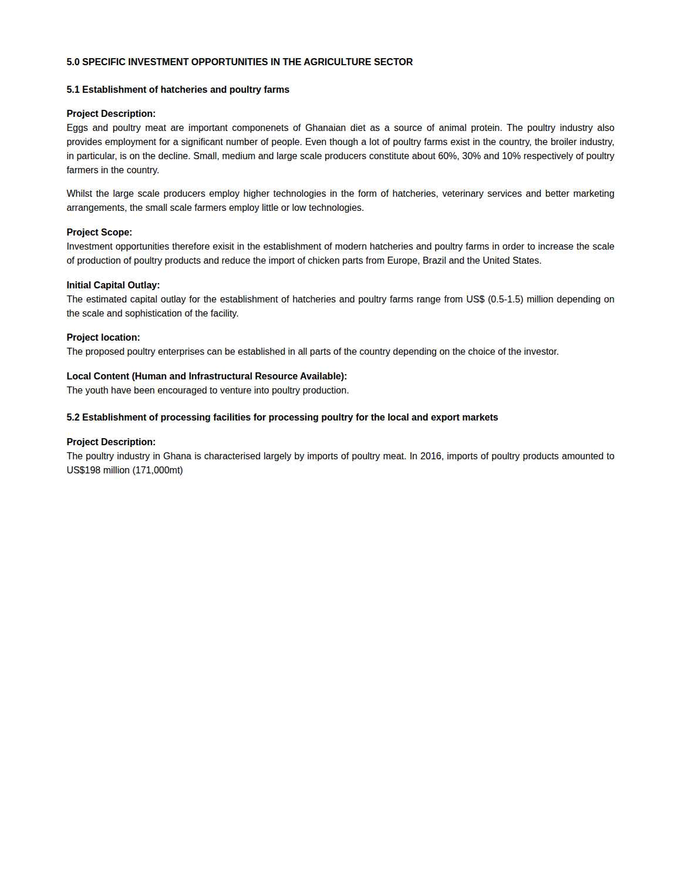5.0 SPECIFIC INVESTMENT OPPORTUNITIES IN THE AGRICULTURE SECTOR
5.1 Establishment of hatcheries and poultry farms
Project Description:
Eggs and poultry meat are important componenets of Ghanaian diet as a source of animal protein. The poultry industry also provides employment for a significant number of people. Even though a lot of poultry farms exist in the country, the broiler industry, in particular, is on the decline. Small, medium and large scale producers constitute about 60%, 30% and 10% respectively of poultry farmers in the country.
Whilst the large scale producers employ higher technologies in the form of hatcheries, veterinary services and better marketing arrangements, the small scale farmers employ little or low technologies.
Project Scope:
Investment opportunities therefore exisit in the establishment of modern hatcheries and poultry farms in order to increase the scale of production of poultry products and reduce the import of chicken parts from Europe, Brazil and the United States.
Initial Capital Outlay:
The estimated capital outlay for the establishment of hatcheries and poultry farms range from US$ (0.5-1.5) million depending on the scale and sophistication of the facility.
Project location:
The proposed poultry enterprises can be established in all parts of the country depending on the choice of the investor.
Local Content (Human and Infrastructural Resource Available):
The youth have been encouraged to venture into poultry production.
5.2 Establishment of processing facilities for processing poultry for the local and export markets
Project Description:
The poultry industry in Ghana is characterised largely by imports of poultry meat. In 2016, imports of poultry products amounted to US$198 million (171,000mt)